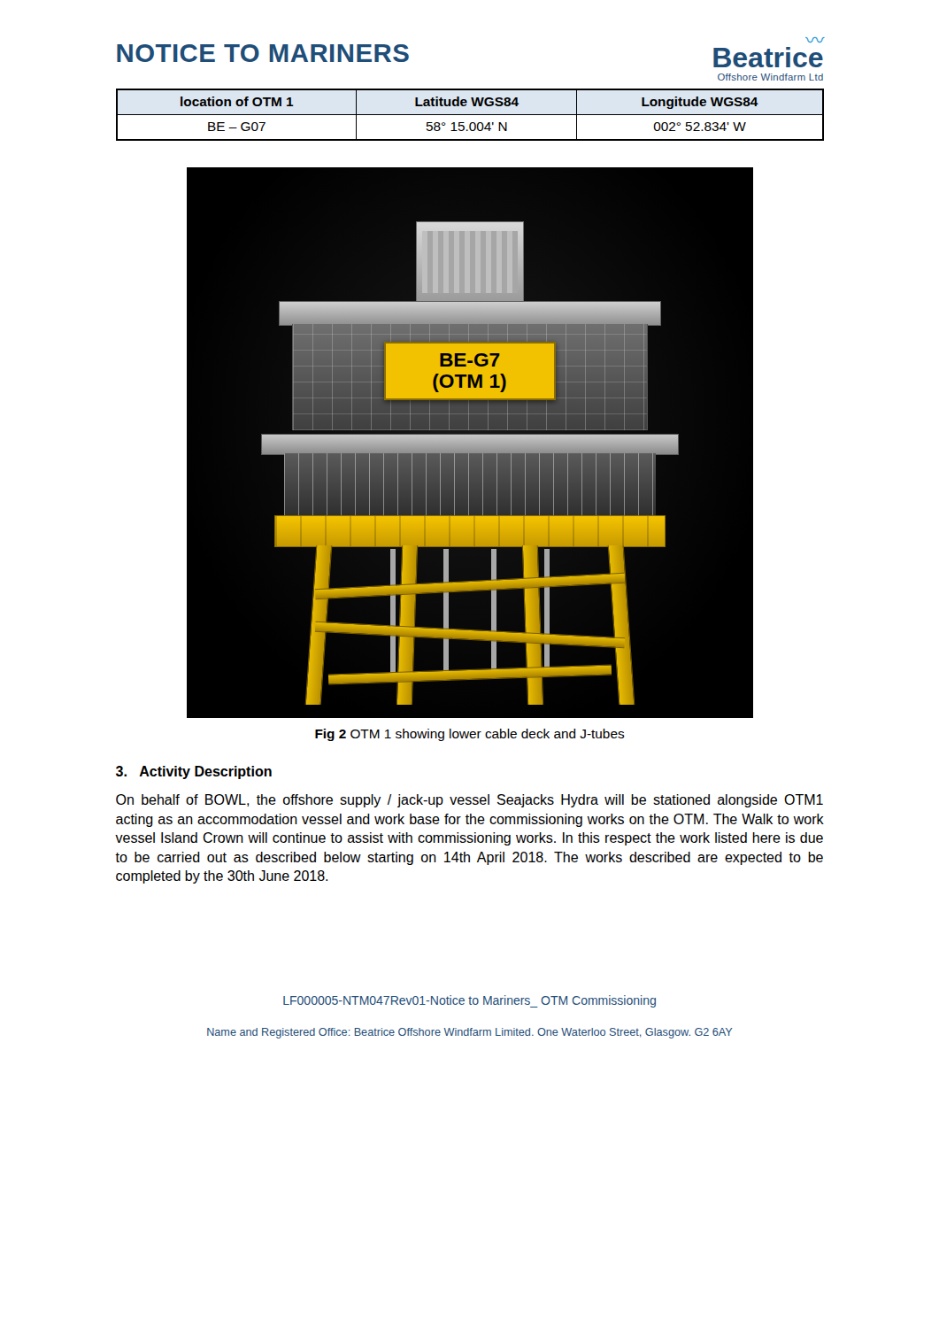NOTICE TO MARINERS
〰
Beatrice
Offshore Windfarm Ltd
| location of OTM 1 | Latitude WGS84 | Longitude WGS84 |
| --- | --- | --- |
| BE – G07 | 58° 15.004' N | 002° 52.834' W |
BE-G7 (OTM 1)
Fig 2 OTM 1 showing lower cable deck and J-tubes
3. Activity Description
On behalf of BOWL, the offshore supply / jack-up vessel Seajacks Hydra will be stationed alongside OTM1 acting as an accommodation vessel and work base for the commissioning works on the OTM. The Walk to work vessel Island Crown will continue to assist with commissioning works. In this respect the work listed here is due to be carried out as described below starting on 14th April 2018. The works described are expected to be completed by the 30th June 2018.
LF000005-NTM047Rev01-Notice to Mariners_ OTM Commissioning
Name and Registered Office: Beatrice Offshore Windfarm Limited. One Waterloo Street, Glasgow. G2 6AY